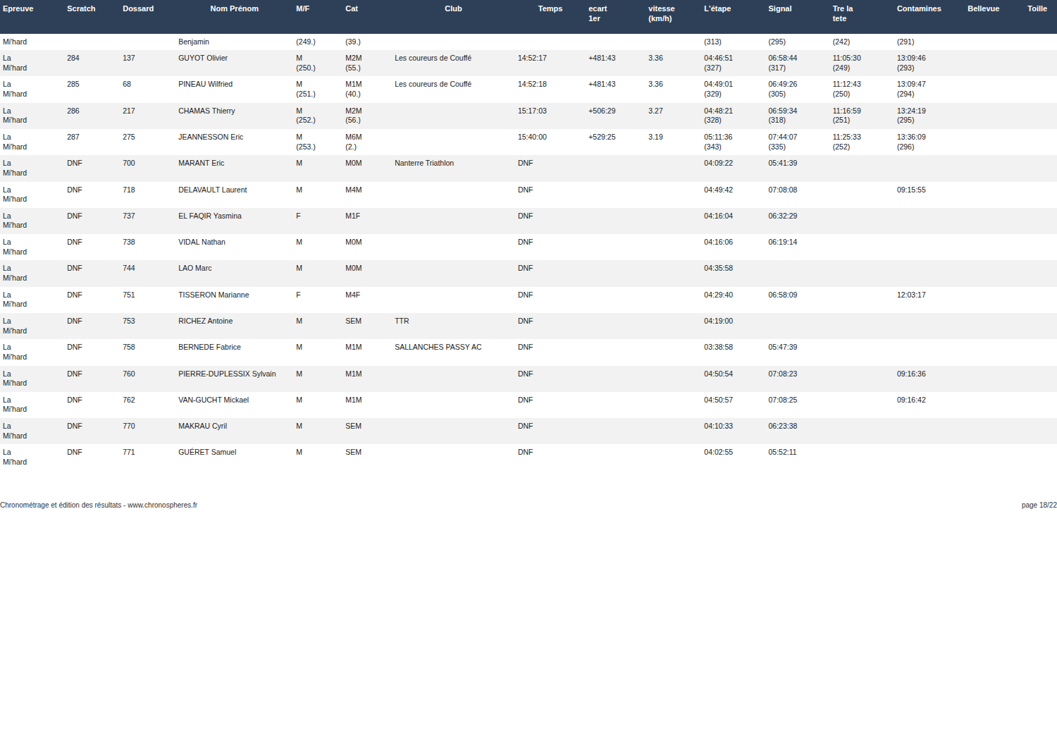| Epreuve | Scratch | Dossard | Nom Prénom | M/F | Cat | Club | Temps | ecart 1er | vitesse (km/h) | L'étape | Signal | Tre la tete | Contamines | Bellevue | Toille |
| --- | --- | --- | --- | --- | --- | --- | --- | --- | --- | --- | --- | --- | --- | --- | --- |
| Mi'hard | | | Benjamin | (249.) | (39.) | | | | | (313) | (295) | (242) | (291) | | |
| La Mi'hard | 284 | 137 | GUYOT Olivier | M (250.) | M2M (55.) | Les coureurs de Couffé | 14:52:17 | +481:43 | 3.36 | 04:46:51 (327) | 06:58:44 (317) | 11:05:30 (249) | 13:09:46 (293) | | |
| La Mi'hard | 285 | 68 | PINEAU Wilfried | M (251.) | M1M (40.) | Les coureurs de Couffé | 14:52:18 | +481:43 | 3.36 | 04:49:01 (329) | 06:49:26 (305) | 11:12:43 (250) | 13:09:47 (294) | | |
| La Mi'hard | 286 | 217 | CHAMAS Thierry | M (252.) | M2M (56.) | | 15:17:03 | +506:29 | 3.27 | 04:48:21 (328) | 06:59:34 (318) | 11:16:59 (251) | 13:24:19 (295) | | |
| La Mi'hard | 287 | 275 | JEANNESSON Eric | M (253.) | M6M (2.) | | 15:40:00 | +529:25 | 3.19 | 05:11:36 (343) | 07:44:07 (335) | 11:25:33 (252) | 13:36:09 (296) | | |
| La Mi'hard | DNF | 700 | MARANT Eric | M | M0M | Nanterre Triathlon | DNF | | | 04:09:22 | 05:41:39 | | | | |
| La Mi'hard | DNF | 718 | DELAVAULT Laurent | M | M4M | | DNF | | | 04:49:42 | 07:08:08 | | 09:15:55 | | |
| La Mi'hard | DNF | 737 | EL FAQIR Yasmina | F | M1F | | DNF | | | 04:16:04 | 06:32:29 | | | | |
| La Mi'hard | DNF | 738 | VIDAL Nathan | M | M0M | | DNF | | | 04:16:06 | 06:19:14 | | | | |
| La Mi'hard | DNF | 744 | LAO Marc | M | M0M | | DNF | | | 04:35:58 | | | | | |
| La Mi'hard | DNF | 751 | TISSERON Marianne | F | M4F | | DNF | | | 04:29:40 | 06:58:09 | | 12:03:17 | | |
| La Mi'hard | DNF | 753 | RICHEZ Antoine | M | SEM | TTR | DNF | | | 04:19:00 | | | | | |
| La Mi'hard | DNF | 758 | BERNEDE Fabrice | M | M1M | SALLANCHES PASSY AC | DNF | | | 03:38:58 | 05:47:39 | | | | |
| La Mi'hard | DNF | 760 | PIERRE-DUPLESSIX Sylvain | M | M1M | | DNF | | | 04:50:54 | 07:08:23 | | 09:16:36 | | |
| La Mi'hard | DNF | 762 | VAN-GUCHT Mickael | M | M1M | | DNF | | | 04:50:57 | 07:08:25 | | 09:16:42 | | |
| La Mi'hard | DNF | 770 | MAKRAU Cyril | M | SEM | | DNF | | | 04:10:33 | 06:23:38 | | | | |
| La Mi'hard | DNF | 771 | GUÉRET Samuel | M | SEM | | DNF | | | 04:02:55 | 05:52:11 | | | | |
Chronométrage et édition des résultats - www.chronospheres.fr page 18/22